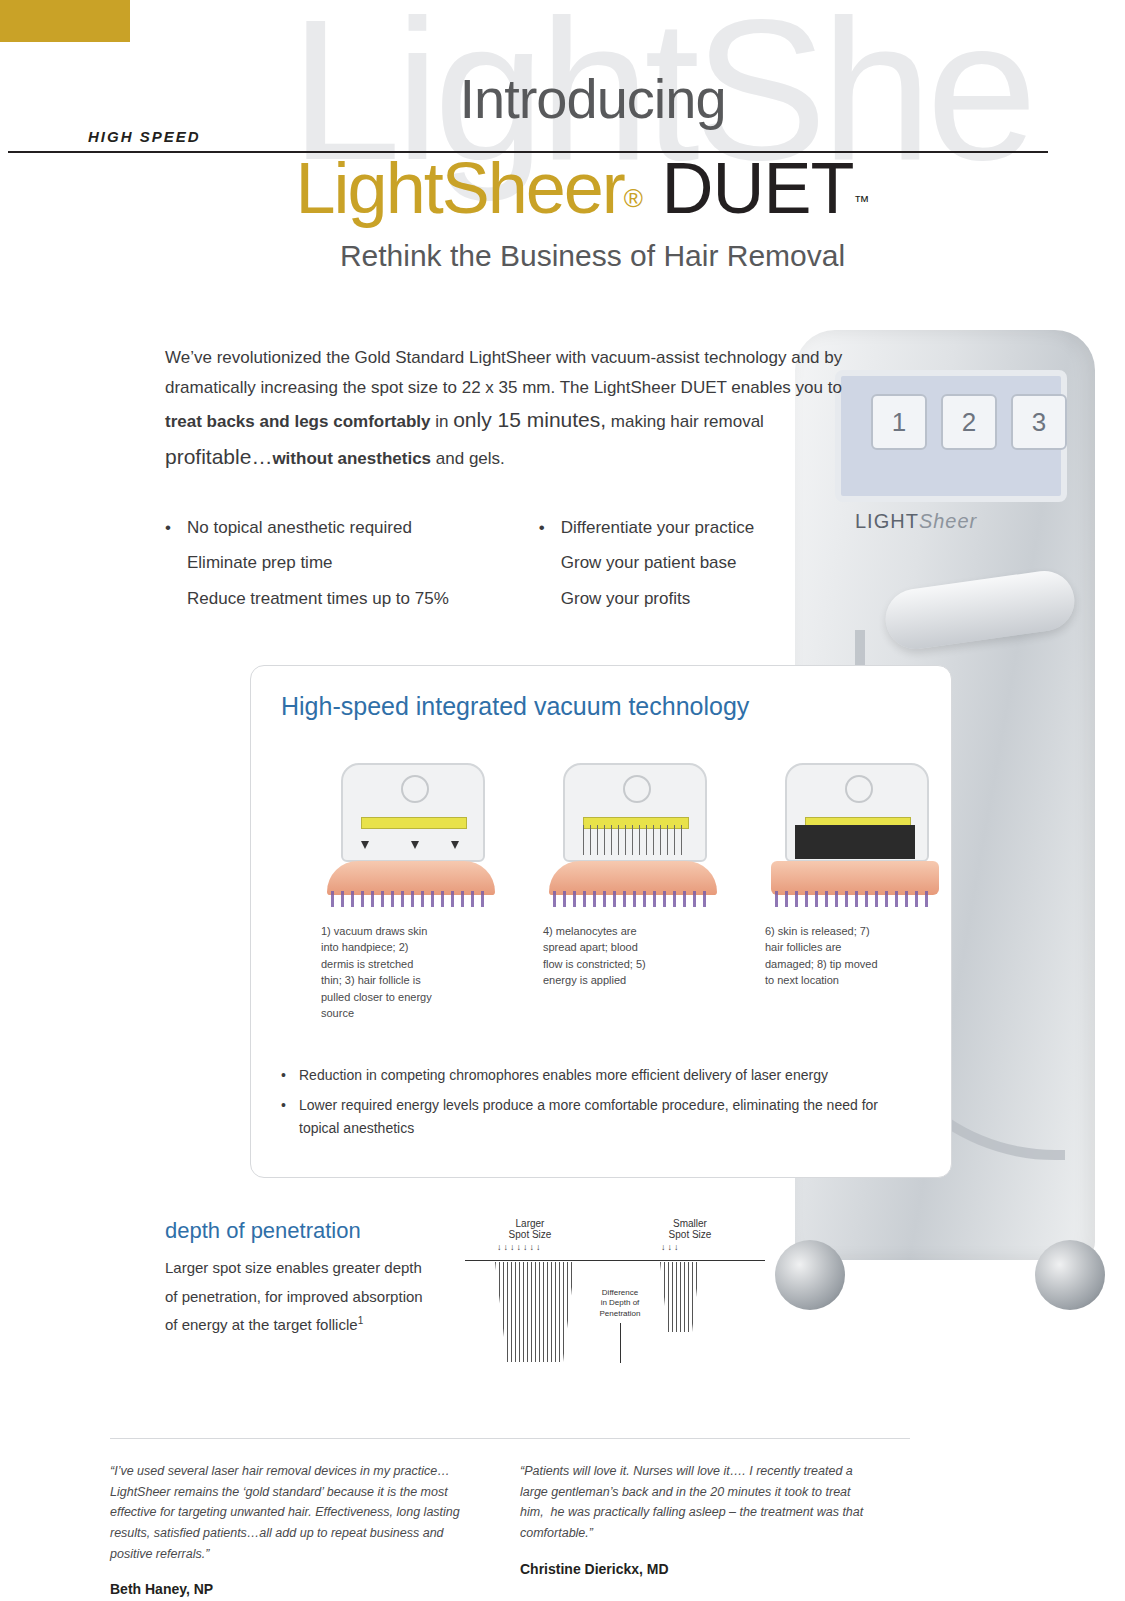LightShe
1
2
3
LIGHTSheer
HIGH SPEED
Introducing
LightSheer® DUET™
Rethink the Business of Hair Removal
We’ve revolutionized the Gold Standard LightSheer with vacuum-assist technology and by dramatically increasing the spot size to 22 x 35 mm. The LightSheer DUET enables you to treat backs and legs comfortably in only 15 minutes, making hair removal profitable…without anesthetics and gels.
No topical anesthetic required
Eliminate prep time
Reduce treatment times up to 75%
Differentiate your practice
Grow your patient base
Grow your profits
High-speed integrated vacuum technology
1) vacuum draws skin into hand­piece; 2) dermis is stretched thin; 3) hair follicle is pulled closer to energy source
4) melanocytes are spread apart; blood flow is constricted; 5) energy is applied
6) skin is released; 7) hair follicles are damaged; 8) tip moved to next location
Reduction in competing chromophores enables more efficient delivery of laser energy
Lower required energy levels produce a more comfortable procedure, eliminating the need for topical anesthetics
depth of penetration
Larger spot size enables greater depth of penetration, for improved absorption of energy at the target follicle1
Larger
Spot Size
Smaller
Spot Size
↓↓↓↓↓↓↓
↓↓↓
Difference
in Depth of
Penetration
“I’ve used several laser hair removal devices in my practice… LightSheer remains the ‘gold standard’ because it is the most effective for targeting unwanted hair. Effectiveness, long lasting results, satisfied patients…all add up to repeat business and positive referrals.” Beth Haney, NP
“Patients will love it. Nurses will love it…. I recently treated a large gentleman’s back and in the 20 minutes it took to treat him, he was practically falling asleep – the treatment was that comfortable.” Christine Dierickx, MD